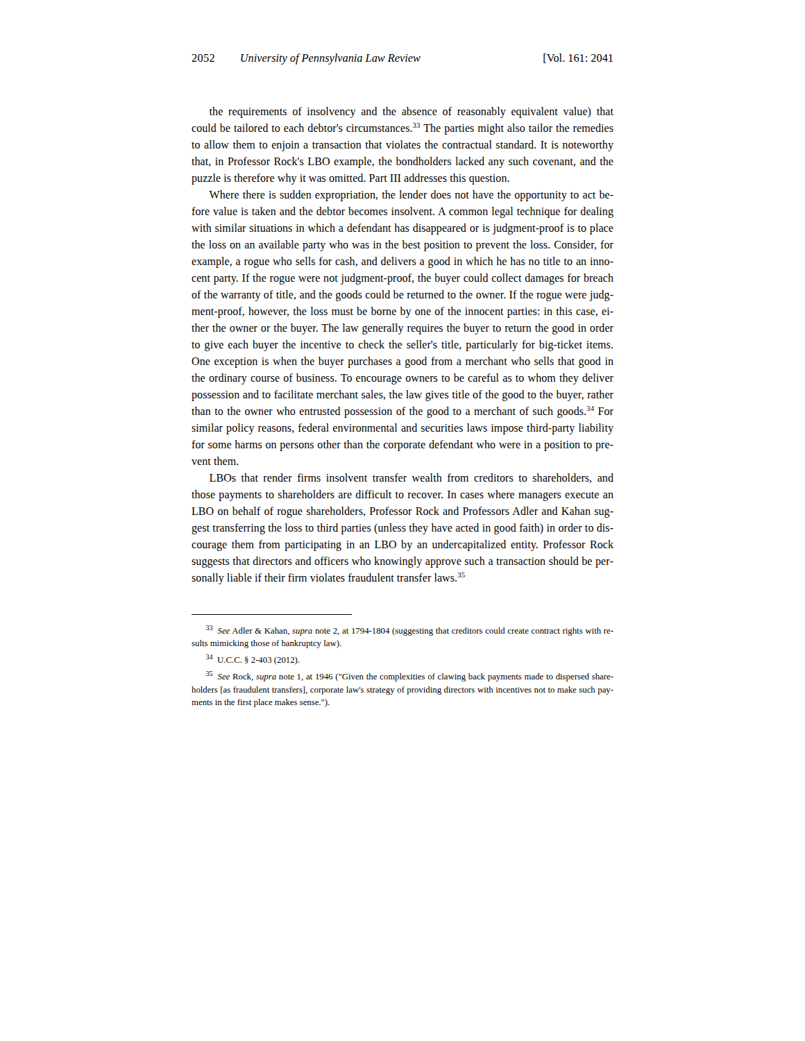2052 University of Pennsylvania Law Review [Vol. 161: 2041
the requirements of insolvency and the absence of reasonably equivalent value) that could be tailored to each debtor's circumstances.33 The parties might also tailor the remedies to allow them to enjoin a transaction that violates the contractual standard. It is noteworthy that, in Professor Rock's LBO example, the bondholders lacked any such covenant, and the puzzle is therefore why it was omitted. Part III addresses this question.
Where there is sudden expropriation, the lender does not have the opportunity to act before value is taken and the debtor becomes insolvent. A common legal technique for dealing with similar situations in which a defendant has disappeared or is judgment-proof is to place the loss on an available party who was in the best position to prevent the loss. Consider, for example, a rogue who sells for cash, and delivers a good in which he has no title to an innocent party. If the rogue were not judgment-proof, the buyer could collect damages for breach of the warranty of title, and the goods could be returned to the owner. If the rogue were judgment-proof, however, the loss must be borne by one of the innocent parties: in this case, either the owner or the buyer. The law generally requires the buyer to return the good in order to give each buyer the incentive to check the seller's title, particularly for big-ticket items. One exception is when the buyer purchases a good from a merchant who sells that good in the ordinary course of business. To encourage owners to be careful as to whom they deliver possession and to facilitate merchant sales, the law gives title of the good to the buyer, rather than to the owner who entrusted possession of the good to a merchant of such goods.34 For similar policy reasons, federal environmental and securities laws impose third-party liability for some harms on persons other than the corporate defendant who were in a position to prevent them.
LBOs that render firms insolvent transfer wealth from creditors to shareholders, and those payments to shareholders are difficult to recover. In cases where managers execute an LBO on behalf of rogue shareholders, Professor Rock and Professors Adler and Kahan suggest transferring the loss to third parties (unless they have acted in good faith) in order to discourage them from participating in an LBO by an undercapitalized entity. Professor Rock suggests that directors and officers who knowingly approve such a transaction should be personally liable if their firm violates fraudulent transfer laws.35
33 See Adler & Kahan, supra note 2, at 1794-1804 (suggesting that creditors could create contract rights with results mimicking those of bankruptcy law).
34 U.C.C. § 2-403 (2012).
35 See Rock, supra note 1, at 1946 ("Given the complexities of clawing back payments made to dispersed shareholders [as fraudulent transfers], corporate law's strategy of providing directors with incentives not to make such payments in the first place makes sense.").